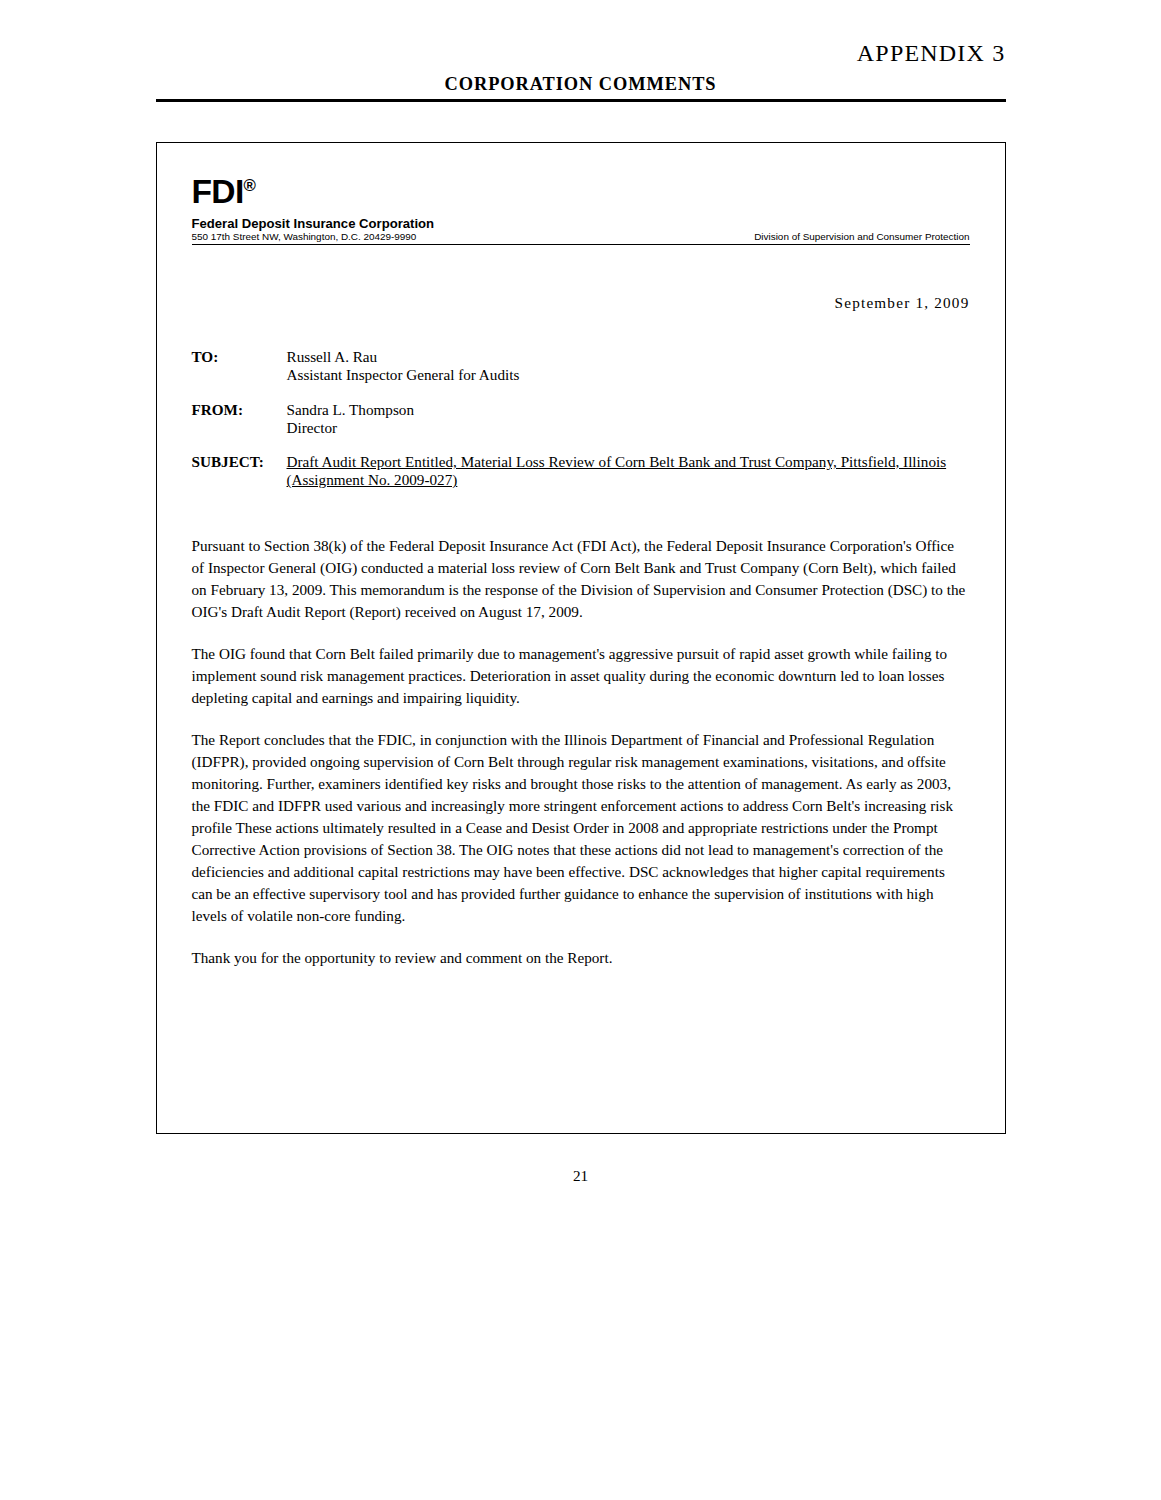APPENDIX 3
CORPORATION COMMENTS
FDI®
Federal Deposit Insurance Corporation
550 17th Street NW, Washington, D.C. 20429-9990 Division of Supervision and Consumer Protection
September 1, 2009
| TO: | Russell A. Rau Assistant Inspector General for Audits |
| FROM: | Sandra L. Thompson Director |
| SUBJECT: | Draft Audit Report Entitled, Material Loss Review of Corn Belt Bank and Trust Company, Pittsfield, Illinois (Assignment No. 2009-027) |
Pursuant to Section 38(k) of the Federal Deposit Insurance Act (FDI Act), the Federal Deposit Insurance Corporation's Office of Inspector General (OIG) conducted a material loss review of Corn Belt Bank and Trust Company (Corn Belt), which failed on February 13, 2009. This memorandum is the response of the Division of Supervision and Consumer Protection (DSC) to the OIG's Draft Audit Report (Report) received on August 17, 2009.
The OIG found that Corn Belt failed primarily due to management's aggressive pursuit of rapid asset growth while failing to implement sound risk management practices. Deterioration in asset quality during the economic downturn led to loan losses depleting capital and earnings and impairing liquidity.
The Report concludes that the FDIC, in conjunction with the Illinois Department of Financial and Professional Regulation (IDFPR), provided ongoing supervision of Corn Belt through regular risk management examinations, visitations, and offsite monitoring. Further, examiners identified key risks and brought those risks to the attention of management. As early as 2003, the FDIC and IDFPR used various and increasingly more stringent enforcement actions to address Corn Belt's increasing risk profile These actions ultimately resulted in a Cease and Desist Order in 2008 and appropriate restrictions under the Prompt Corrective Action provisions of Section 38. The OIG notes that these actions did not lead to management's correction of the deficiencies and additional capital restrictions may have been effective. DSC acknowledges that higher capital requirements can be an effective supervisory tool and has provided further guidance to enhance the supervision of institutions with high levels of volatile non-core funding.
Thank you for the opportunity to review and comment on the Report.
21